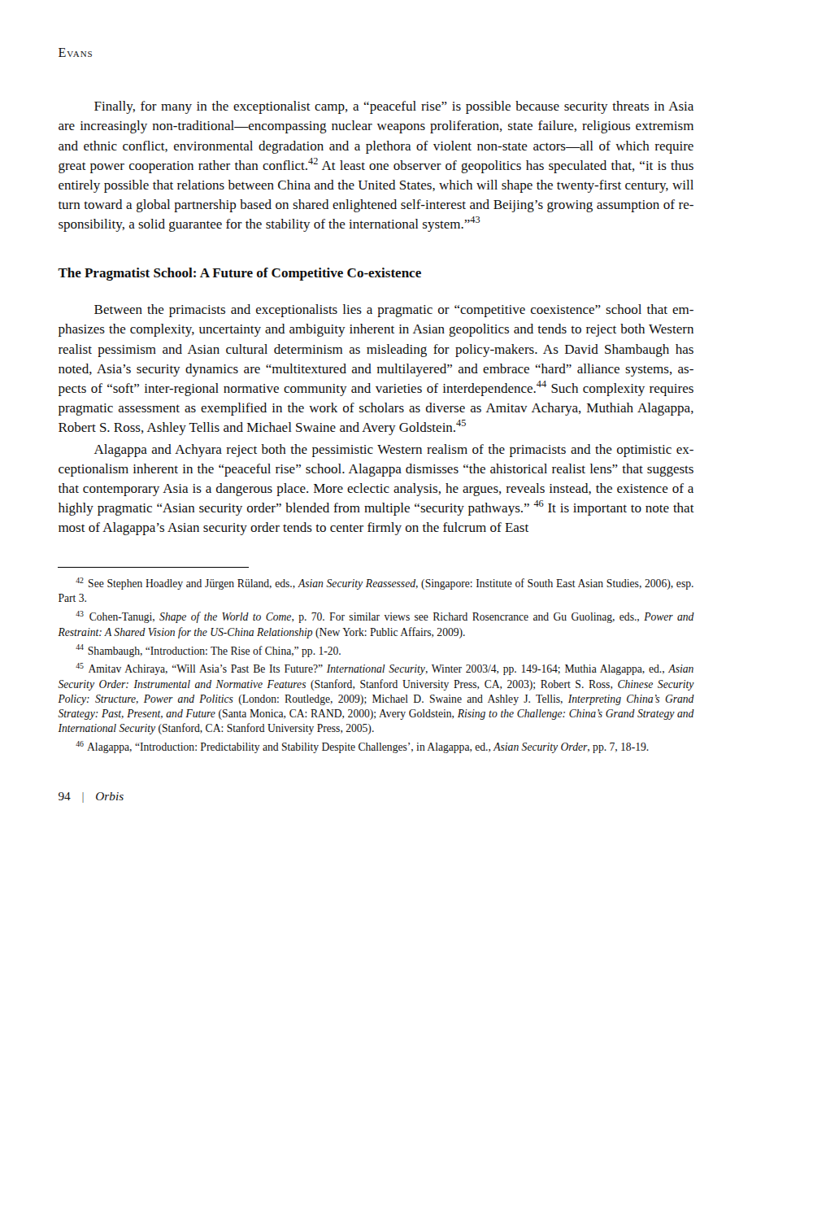Evans
Finally, for many in the exceptionalist camp, a “peaceful rise” is possible because security threats in Asia are increasingly non-traditional—encompassing nuclear weapons proliferation, state failure, religious extremism and ethnic conflict, environmental degradation and a plethora of violent non-state actors—all of which require great power cooperation rather than conflict.42 At least one observer of geopolitics has speculated that, “it is thus entirely possible that relations between China and the United States, which will shape the twenty-first century, will turn toward a global partnership based on shared enlightened self-interest and Beijing’s growing assumption of responsibility, a solid guarantee for the stability of the international system.”43
The Pragmatist School: A Future of Competitive Co-existence
Between the primacists and exceptionalists lies a pragmatic or “competitive coexistence” school that emphasizes the complexity, uncertainty and ambiguity inherent in Asian geopolitics and tends to reject both Western realist pessimism and Asian cultural determinism as misleading for policy-makers. As David Shambaugh has noted, Asia’s security dynamics are “multitextured and multilayered” and embrace “hard” alliance systems, aspects of “soft” inter-regional normative community and varieties of interdependence.44 Such complexity requires pragmatic assessment as exemplified in the work of scholars as diverse as Amitav Acharya, Muthiah Alagappa, Robert S. Ross, Ashley Tellis and Michael Swaine and Avery Goldstein.45
Alagappa and Achyara reject both the pessimistic Western realism of the primacists and the optimistic exceptionalism inherent in the “peaceful rise” school. Alagappa dismisses “the ahistorical realist lens” that suggests that contemporary Asia is a dangerous place. More eclectic analysis, he argues, reveals instead, the existence of a highly pragmatic “Asian security order” blended from multiple “security pathways.” 46 It is important to note that most of Alagappa’s Asian security order tends to center firmly on the fulcrum of East
42 See Stephen Hoadley and Jürgen Rüland, eds., Asian Security Reassessed, (Singapore: Institute of South East Asian Studies, 2006), esp. Part 3.
43 Cohen-Tanugi, Shape of the World to Come, p. 70. For similar views see Richard Rosencrance and Gu Guolinag, eds., Power and Restraint: A Shared Vision for the US-China Relationship (New York: Public Affairs, 2009).
44 Shambaugh, “Introduction: The Rise of China,” pp. 1-20.
45 Amitav Achiraya, “Will Asia’s Past Be Its Future?” International Security, Winter 2003/4, pp. 149-164; Muthia Alagappa, ed., Asian Security Order: Instrumental and Normative Features (Stanford, Stanford University Press, CA, 2003); Robert S. Ross, Chinese Security Policy: Structure, Power and Politics (London: Routledge, 2009); Michael D. Swaine and Ashley J. Tellis, Interpreting China’s Grand Strategy: Past, Present, and Future (Santa Monica, CA: RAND, 2000); Avery Goldstein, Rising to the Challenge: China’s Grand Strategy and International Security (Stanford, CA: Stanford University Press, 2005).
46 Alagappa, “Introduction: Predictability and Stability Despite Challenges’, in Alagappa, ed., Asian Security Order, pp. 7, 18-19.
94 | Orbis